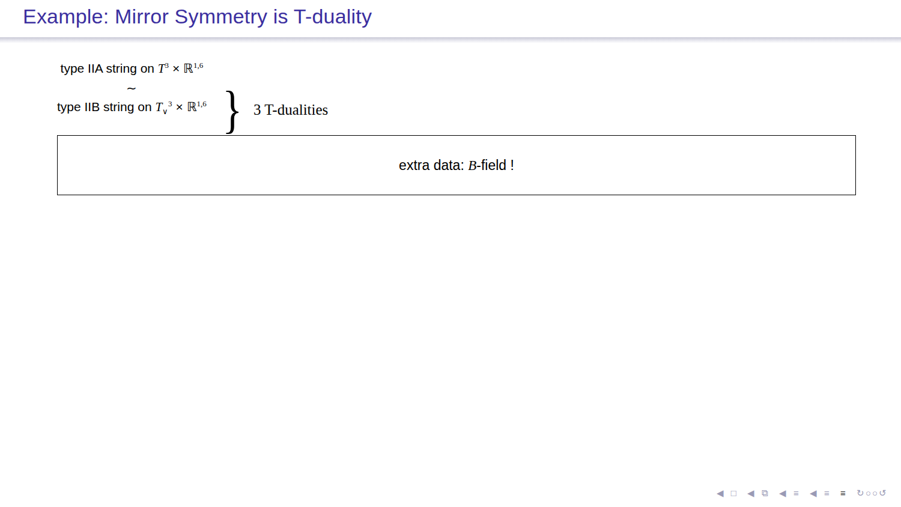Example: Mirror Symmetry is T-duality
type IIA string on T3 × ℝ1,6 ∼ type IIB string on T∨3 × ℝ1,6 } 3 T-dualities
extra data: B-field !
◀ □ ◀ ⧉ ◀ ≡ ◀ ≡ ≡ ↻○○↺